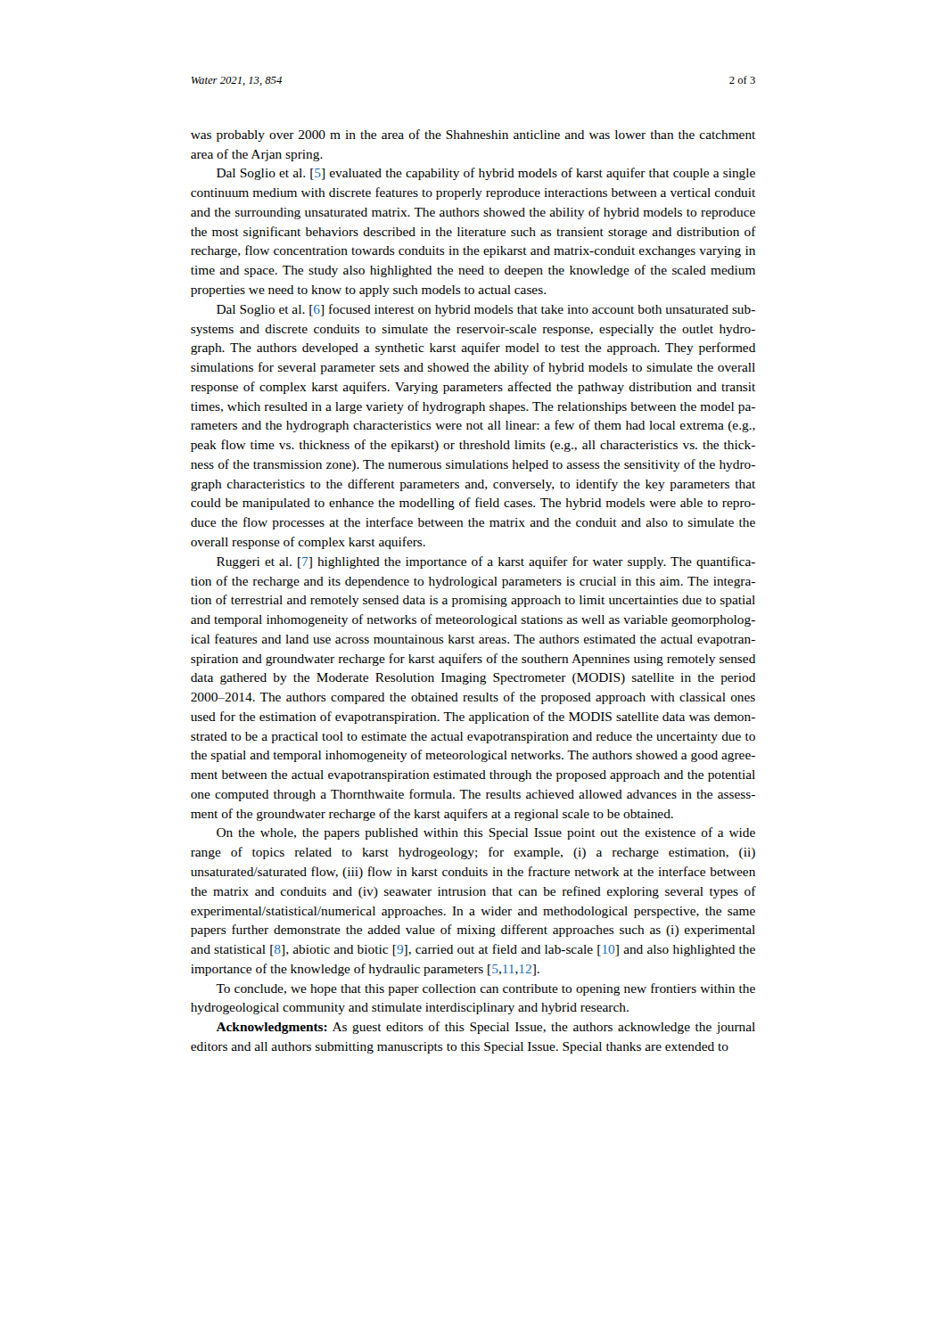Water 2021, 13, 854
2 of 3
was probably over 2000 m in the area of the Shahneshin anticline and was lower than the catchment area of the Arjan spring.
Dal Soglio et al. [5] evaluated the capability of hybrid models of karst aquifer that couple a single continuum medium with discrete features to properly reproduce interactions between a vertical conduit and the surrounding unsaturated matrix. The authors showed the ability of hybrid models to reproduce the most significant behaviors described in the literature such as transient storage and distribution of recharge, flow concentration towards conduits in the epikarst and matrix-conduit exchanges varying in time and space. The study also highlighted the need to deepen the knowledge of the scaled medium properties we need to know to apply such models to actual cases.
Dal Soglio et al. [6] focused interest on hybrid models that take into account both unsaturated subsystems and discrete conduits to simulate the reservoir-scale response, especially the outlet hydrograph. The authors developed a synthetic karst aquifer model to test the approach. They performed simulations for several parameter sets and showed the ability of hybrid models to simulate the overall response of complex karst aquifers. Varying parameters affected the pathway distribution and transit times, which resulted in a large variety of hydrograph shapes. The relationships between the model parameters and the hydrograph characteristics were not all linear: a few of them had local extrema (e.g., peak flow time vs. thickness of the epikarst) or threshold limits (e.g., all characteristics vs. the thickness of the transmission zone). The numerous simulations helped to assess the sensitivity of the hydrograph characteristics to the different parameters and, conversely, to identify the key parameters that could be manipulated to enhance the modelling of field cases. The hybrid models were able to reproduce the flow processes at the interface between the matrix and the conduit and also to simulate the overall response of complex karst aquifers.
Ruggeri et al. [7] highlighted the importance of a karst aquifer for water supply. The quantification of the recharge and its dependence to hydrological parameters is crucial in this aim. The integration of terrestrial and remotely sensed data is a promising approach to limit uncertainties due to spatial and temporal inhomogeneity of networks of meteorological stations as well as variable geomorphological features and land use across mountainous karst areas. The authors estimated the actual evapotranspiration and groundwater recharge for karst aquifers of the southern Apennines using remotely sensed data gathered by the Moderate Resolution Imaging Spectrometer (MODIS) satellite in the period 2000–2014. The authors compared the obtained results of the proposed approach with classical ones used for the estimation of evapotranspiration. The application of the MODIS satellite data was demonstrated to be a practical tool to estimate the actual evapotranspiration and reduce the uncertainty due to the spatial and temporal inhomogeneity of meteorological networks. The authors showed a good agreement between the actual evapotranspiration estimated through the proposed approach and the potential one computed through a Thornthwaite formula. The results achieved allowed advances in the assessment of the groundwater recharge of the karst aquifers at a regional scale to be obtained.
On the whole, the papers published within this Special Issue point out the existence of a wide range of topics related to karst hydrogeology; for example, (i) a recharge estimation, (ii) unsaturated/saturated flow, (iii) flow in karst conduits in the fracture network at the interface between the matrix and conduits and (iv) seawater intrusion that can be refined exploring several types of experimental/statistical/numerical approaches. In a wider and methodological perspective, the same papers further demonstrate the added value of mixing different approaches such as (i) experimental and statistical [8], abiotic and biotic [9], carried out at field and lab-scale [10] and also highlighted the importance of the knowledge of hydraulic parameters [5,11,12].
To conclude, we hope that this paper collection can contribute to opening new frontiers within the hydrogeological community and stimulate interdisciplinary and hybrid research.
Acknowledgments: As guest editors of this Special Issue, the authors acknowledge the journal editors and all authors submitting manuscripts to this Special Issue. Special thanks are extended to